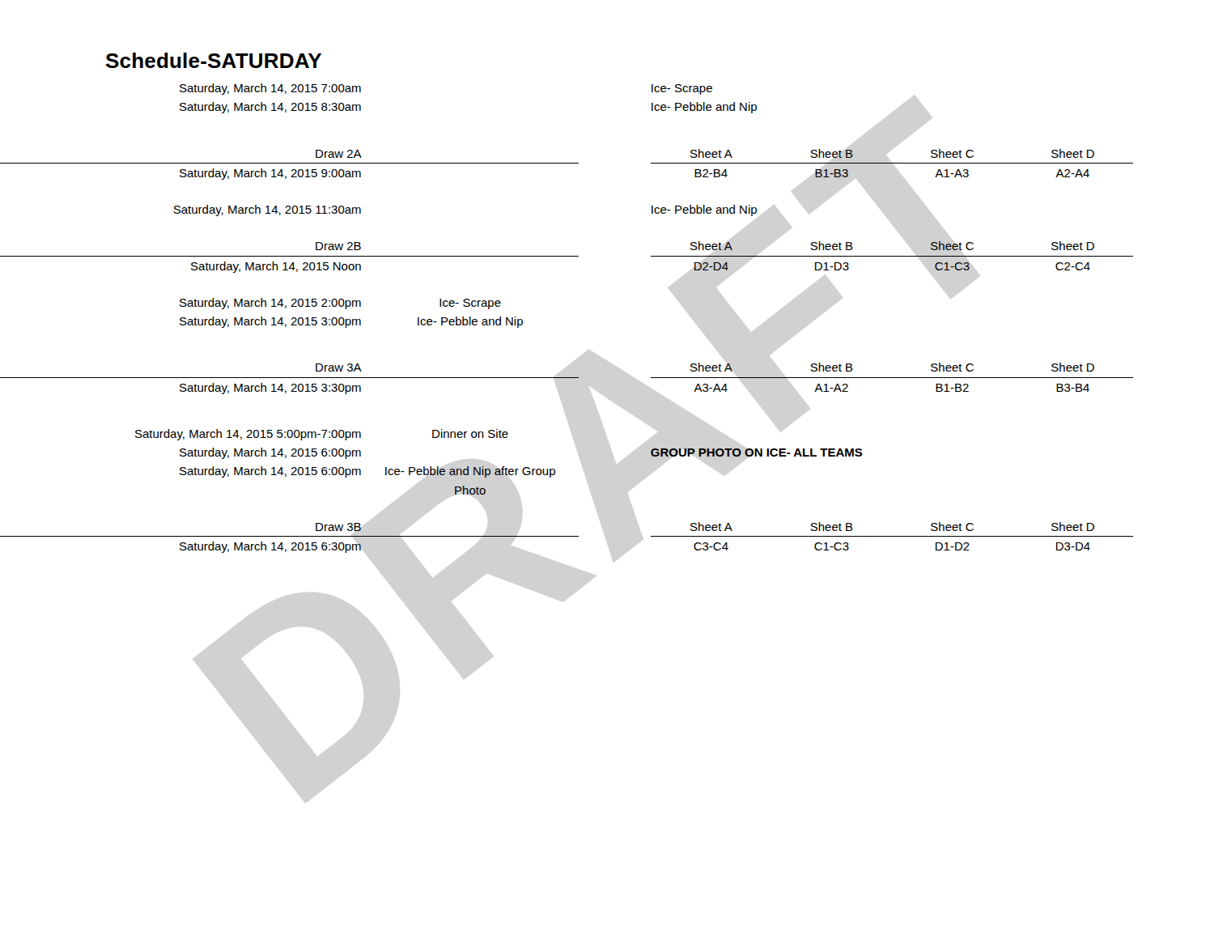DRAFT
Schedule-SATURDAY
| Saturday, March 14, 2015 7:00am | | | Ice- Scrape |
| Saturday, March 14, 2015 8:30am | | | Ice- Pebble and Nip |
| Draw 2A | | | Sheet A | Sheet B | Sheet C | Sheet D |
| Saturday, March 14, 2015 9:00am | | | B2-B4 | B1-B3 | A1-A3 | A2-A4 |
| Saturday, March 14, 2015 11:30am | | | Ice- Pebble and Nip |
| Draw 2B | | | Sheet A | Sheet B | Sheet C | Sheet D |
| Saturday, March 14, 2015 Noon | | | D2-D4 | D1-D3 | C1-C3 | C2-C4 |
| Saturday, March 14, 2015 2:00pm | Ice- Scrape | | |
| Saturday, March 14, 2015 3:00pm | Ice- Pebble and Nip | | |
| Draw 3A | | | Sheet A | Sheet B | Sheet C | Sheet D |
| Saturday, March 14, 2015 3:30pm | | | A3-A4 | A1-A2 | B1-B2 | B3-B4 |
| Saturday, March 14, 2015 5:00pm-7:00pm | Dinner on Site | | |
| Saturday, March 14, 2015 6:00pm | | | GROUP PHOTO ON ICE- ALL TEAMS |
| Saturday, March 14, 2015 6:00pm | Ice- Pebble and Nip after Group Photo | | |
| Draw 3B | | | Sheet A | Sheet B | Sheet C | Sheet D |
| Saturday, March 14, 2015 6:30pm | | | C3-C4 | C1-C3 | D1-D2 | D3-D4 |